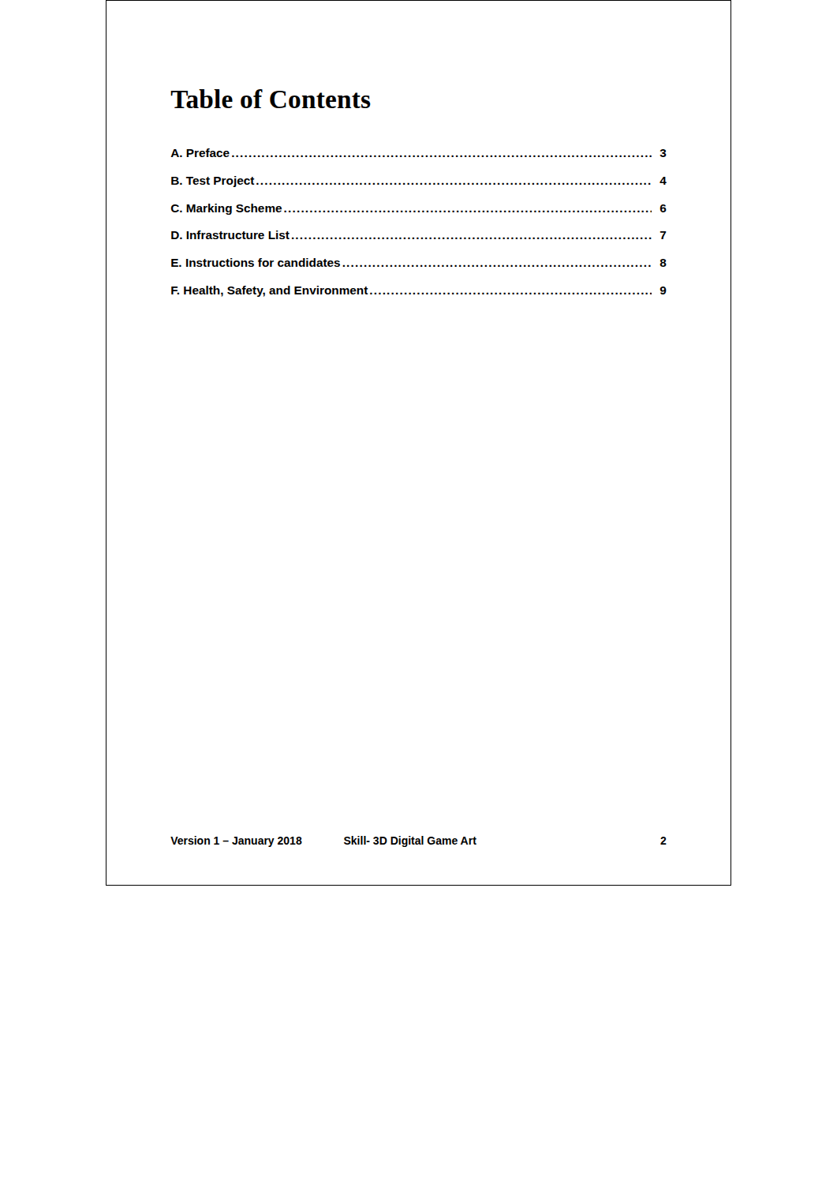Table of Contents
A. Preface .................................................................................................................. 3
B. Test Project ............................................................................................................. 4
C. Marking Scheme ..................................................................................................... 6
D. Infrastructure List ................................................................................................... 7
E. Instructions for candidates ....................................................................................... 8
F. Health, Safety, and Environment ............................................................................... 9
Version 1 – January 2018 Skill- 3D Digital Game Art 2